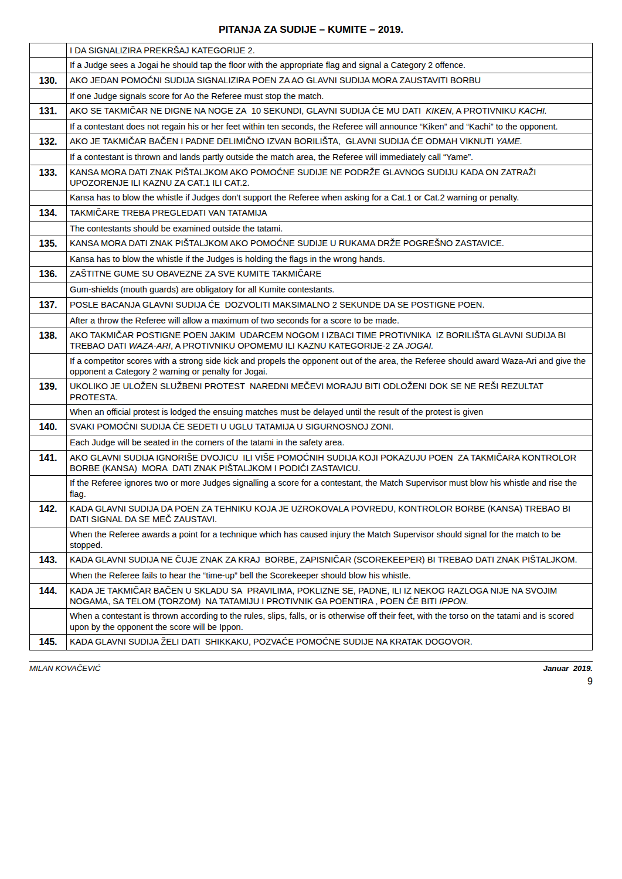PITANJA ZA SUDIJE – KUMITE – 2019.
| | I DA SIGNALIZIRA PREKRŠAJ KATEGORIJE 2. |
| | If a Judge sees a Jogai he should tap the floor with the appropriate flag and signal a Category 2 offence. |
| 130. | AKO JEDAN POMOĆNI SUDIJA SIGNALIZIRA POEN ZA AO GLAVNI SUDIJA MORA ZAUSTAVITI BORBU |
| | If one Judge signals score for Ao the Referee must stop the match. |
| 131. | AKO SE TAKMIČAR NE DIGNE NA NOGE ZA 10 sekundi, GLAVNI SUDIJA ĆE MU DATI KIKEN , A PROTIVNIKU KACHI. |
| | If a contestant does not regain his or her feet within ten seconds, the Referee will announce “Kiken” and “Kachi” to the opponent. |
| 132. | AKO JE TAKMIČAR BAČEN I PADNE DELIMIČNO IZVAN BORILIŠTA, GLAVNI SUDIJA ĆE ODMAH VIKNUTI YAME. |
| | If a contestant is thrown and lands partly outside the match area, the Referee will immediately call “Yame”. |
| 133. | KANSA MORA DATI ZNAK PIŠTALJKOM AKO POMOĆNE SUDIJE NE PODRŽE GLAVNOG SUDIJU KADA ON ZATRAŽI UPOZORENJE ILI KAZNU ZA CAT.1 ILI CAT.2. |
| | Kansa has to blow the whistle if Judges don’t support the Referee when asking for a Cat.1 or Cat.2 warning or penalty. |
| 134. | TAKMIČARE TREBA PREGLEDATI VAN TATAMIJA |
| | The contestants should be examined outside the tatami. |
| 135. | KANSA MORA DATI ZNAK PIŠTALJKOM AKO POMOĆNE SUDIJE U RUKAMA DRŽE POGREŠNO ZASTAVICE. |
| | Kansa has to blow the whistle if the Judges is holding the flags in the wrong hands. |
| 136. | ZAŠTITNE GUME SU OBAVEZNE ZA SVE KUMITE TAKMIČARE |
| | Gum-shields (mouth guards) are obligatory for all Kumite contestants. |
| 137. | POSLE BACANJA GLAVNI SUDIJA ĆE DOZVOLITI MAKSIMALNO 2 sekunde DA SE POSTIGNE POEN. |
| | After a throw the Referee will allow a maximum of two seconds for a score to be made. |
| 138. | AKO TAKMIČAR POSTIGNE POEN JAKIM UDARCEM NOGOM I IZBACI TIME PROTIVNIKA IZ BORILIŠTA GLAVNI SUDIJA BI TREBAO DATI WAZA-ARI , A PROTIVNIKU OPOMEMU ILI KAZNU KATEGORIJE-2 ZA JOGAI. |
| | If a competitor scores with a strong side kick and propels the opponent out of the area, the Referee should award Waza-Ari and give the opponent a Category 2 warning or penalty for Jogai. |
| 139. | UKOLIKO JE ULOŽEN SLUŽBENI PROTEST NAREDNI MEČEVI MORAJU BITI ODLOŽENI DOK SE NE REŠI REZULTAT PROTESTA. |
| | When an official protest is lodged the ensuing matches must be delayed until the result of the protest is given |
| 140. | SVAKI POMOĆNI SUDIJA ĆE SEDETI U UGLU TATAMIJA U SIGURNOSNOJ ZONI. |
| | Each Judge will be seated in the corners of the tatami in the safety area. |
| 141. | AKO GLAVNI SUDIJA IGNORIŠE DVOJICU ILI VIŠE POMOĆNIH SUDIJA KOJI POKAZUJU POEN ZA TAKMIČARA KONTROLOR BORBE (KANSA) MORA DATI ZNAK PIŠTALJKOM I PODIĆI ZASTAVICU. |
| | If the Referee ignores two or more Judges signalling a score for a contestant, the Match Supervisor must blow his whistle and rise the flag. |
| 142. | KADA GLAVNI SUDIJA DA POEN ZA TEHNIKU KOJA JE UZROKOVALA POVREDU, KONTROLOR BORBE (KANSA) TREBAO BI DATI SIGNAL DA SE MEČ ZAUSTAVI. |
| | When the Referee awards a point for a technique which has caused injury the Match Supervisor should signal for the match to be stopped. |
| 143. | KADA GLAVNI SUDIJA NE ČUJE ZNAK ZA KRAJ BORBE, ZAPISNIČAR (SCOREKEEPER) BI TREBAO DATI ZNAK PIŠTALJKOM. |
| | When the Referee fails to hear the “time-up” bell the Scorekeeper should blow his whistle. |
| 144. | KADA JE TAKMIČAR BAČEN U SKLADU SA PRAVILIMA, POKLIZNE SE, PADNE, ILI IZ NEKOG RAZLOGA NIJE NA SVOJIM NOGAMA, SA TELOM (TORZOM) NA TATAMIJU I PROTIVNIK GA POENTIRA , POEN ĆE BITI IPPON. |
| | When a contestant is thrown according to the rules, slips, falls, or is otherwise off their feet, with the torso on the tatami and is scored upon by the opponent the score will be Ippon. |
| 145. | KADA GLAVNI SUDIJA ŽELI DATI SHIKKAKU, POZVAĆE POMOĆNE SUDIJE NA KRATAK DOGOVOR. |
MILAN KOVAČEVIĆ Januar 2019.
9